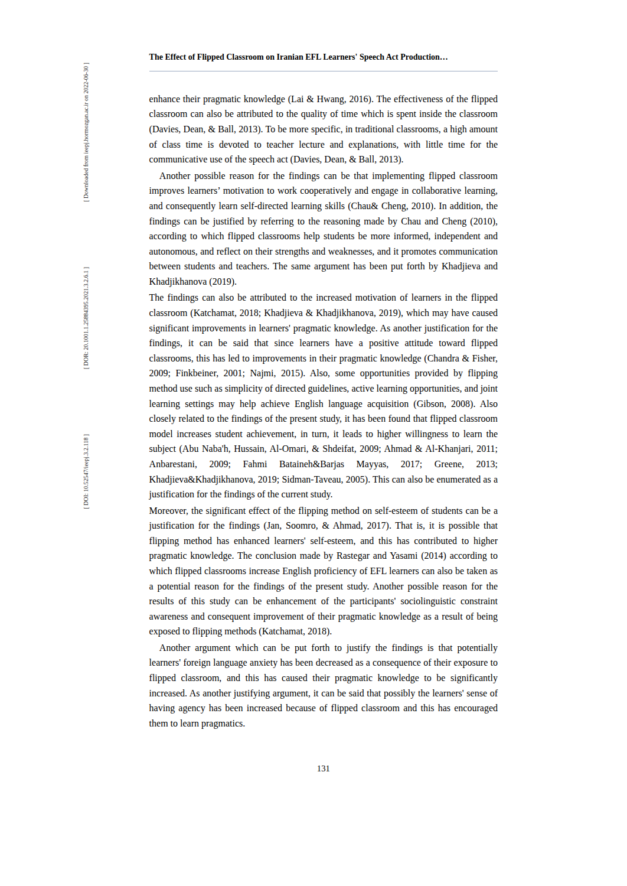[ Downloaded from ieepj.hormozgan.ac.ir on 2022-06-30 ]
[ DOR: 20.1001.1.25884395.2021.3.2.6.1 ]
[ DOI: 10.52547/ieepj.3.2.118 ]
The Effect of Flipped Classroom on Iranian EFL Learners' Speech Act Production…
enhance their pragmatic knowledge (Lai & Hwang, 2016). The effectiveness of the flipped classroom can also be attributed to the quality of time which is spent inside the classroom (Davies, Dean, & Ball, 2013). To be more specific, in traditional classrooms, a high amount of class time is devoted to teacher lecture and explanations, with little time for the communicative use of the speech act (Davies, Dean, & Ball, 2013).
Another possible reason for the findings can be that implementing flipped classroom improves learners’ motivation to work cooperatively and engage in collaborative learning, and consequently learn self-directed learning skills (Chau& Cheng, 2010). In addition, the findings can be justified by referring to the reasoning made by Chau and Cheng (2010), according to which flipped classrooms help students be more informed, independent and autonomous, and reflect on their strengths and weaknesses, and it promotes communication between students and teachers. The same argument has been put forth by Khadjieva and Khadjikhanova (2019).
The findings can also be attributed to the increased motivation of learners in the flipped classroom (Katchamat, 2018; Khadjieva & Khadjikhanova, 2019), which may have caused significant improvements in learners' pragmatic knowledge. As another justification for the findings, it can be said that since learners have a positive attitude toward flipped classrooms, this has led to improvements in their pragmatic knowledge (Chandra & Fisher, 2009; Finkbeiner, 2001; Najmi, 2015). Also, some opportunities provided by flipping method use such as simplicity of directed guidelines, active learning opportunities, and joint learning settings may help achieve English language acquisition (Gibson, 2008). Also closely related to the findings of the present study, it has been found that flipped classroom model increases student achievement, in turn, it leads to higher willingness to learn the subject (Abu Naba'h, Hussain, Al-Omari, & Shdeifat, 2009; Ahmad & Al-Khanjari, 2011; Anbarestani, 2009; Fahmi Bataineh&Barjas Mayyas, 2017; Greene, 2013; Khadjieva&Khadjikhanova, 2019; Sidman-Taveau, 2005). This can also be enumerated as a justification for the findings of the current study.
Moreover, the significant effect of the flipping method on self-esteem of students can be a justification for the findings (Jan, Soomro, & Ahmad, 2017). That is, it is possible that flipping method has enhanced learners' self-esteem, and this has contributed to higher pragmatic knowledge. The conclusion made by Rastegar and Yasami (2014) according to which flipped classrooms increase English proficiency of EFL learners can also be taken as a potential reason for the findings of the present study. Another possible reason for the results of this study can be enhancement of the participants' sociolinguistic constraint awareness and consequent improvement of their pragmatic knowledge as a result of being exposed to flipping methods (Katchamat, 2018).
Another argument which can be put forth to justify the findings is that potentially learners' foreign language anxiety has been decreased as a consequence of their exposure to flipped classroom, and this has caused their pragmatic knowledge to be significantly increased. As another justifying argument, it can be said that possibly the learners' sense of having agency has been increased because of flipped classroom and this has encouraged them to learn pragmatics.
131